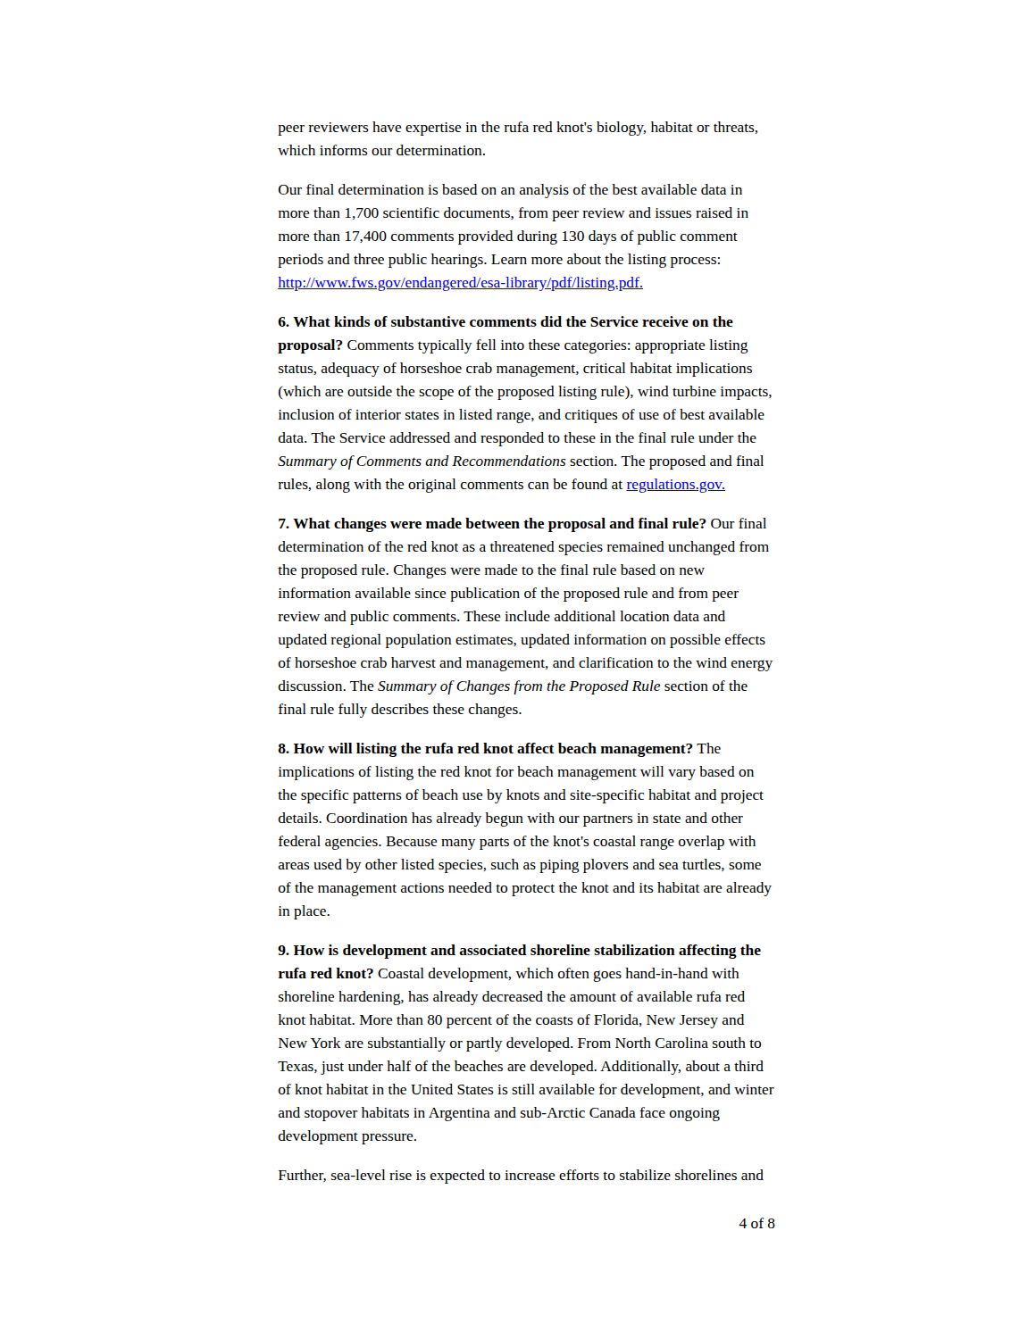peer reviewers have expertise in the rufa red knot's biology, habitat or threats, which informs our determination.
Our final determination is based on an analysis of the best available data in more than 1,700 scientific documents, from peer review and issues raised in more than 17,400 comments provided during 130 days of public comment periods and three public hearings. Learn more about the listing process: http://www.fws.gov/endangered/esa-library/pdf/listing.pdf.
6. What kinds of substantive comments did the Service receive on the proposal? Comments typically fell into these categories: appropriate listing status, adequacy of horseshoe crab management, critical habitat implications (which are outside the scope of the proposed listing rule), wind turbine impacts, inclusion of interior states in listed range, and critiques of use of best available data. The Service addressed and responded to these in the final rule under the Summary of Comments and Recommendations section. The proposed and final rules, along with the original comments can be found at regulations.gov.
7. What changes were made between the proposal and final rule? Our final determination of the red knot as a threatened species remained unchanged from the proposed rule. Changes were made to the final rule based on new information available since publication of the proposed rule and from peer review and public comments. These include additional location data and updated regional population estimates, updated information on possible effects of horseshoe crab harvest and management, and clarification to the wind energy discussion. The Summary of Changes from the Proposed Rule section of the final rule fully describes these changes.
8. How will listing the rufa red knot affect beach management? The implications of listing the red knot for beach management will vary based on the specific patterns of beach use by knots and site-specific habitat and project details. Coordination has already begun with our partners in state and other federal agencies. Because many parts of the knot's coastal range overlap with areas used by other listed species, such as piping plovers and sea turtles, some of the management actions needed to protect the knot and its habitat are already in place.
9. How is development and associated shoreline stabilization affecting the rufa red knot? Coastal development, which often goes hand-in-hand with shoreline hardening, has already decreased the amount of available rufa red knot habitat. More than 80 percent of the coasts of Florida, New Jersey and New York are substantially or partly developed. From North Carolina south to Texas, just under half of the beaches are developed. Additionally, about a third of knot habitat in the United States is still available for development, and winter and stopover habitats in Argentina and sub-Arctic Canada face ongoing development pressure.
Further, sea-level rise is expected to increase efforts to stabilize shorelines and
4 of 8